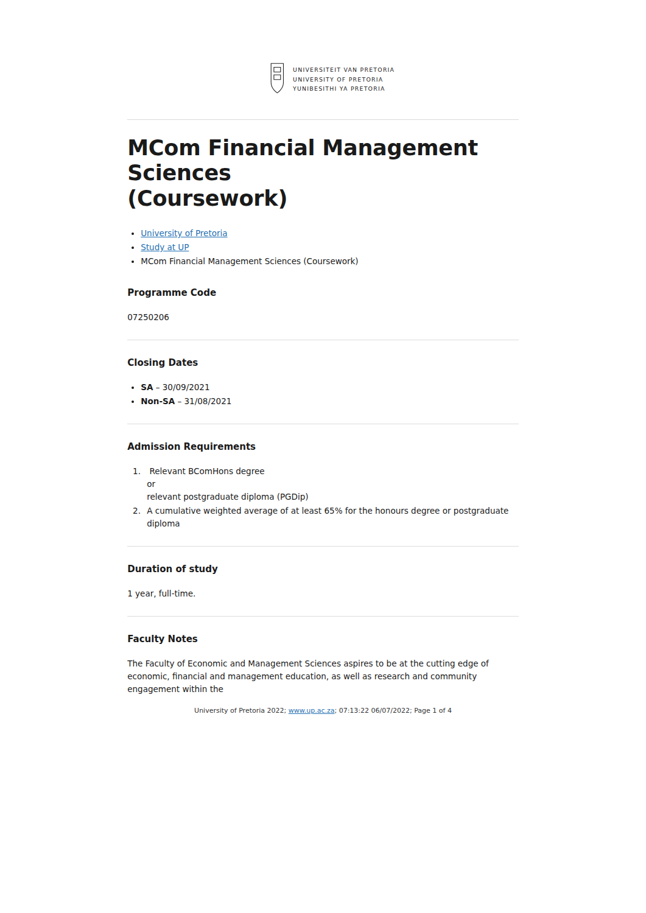MCom Financial Management Sciences
(Coursework)
University of Pretoria
Study at UP
MCom Financial Management Sciences (Coursework)
Programme Code
07250206
Closing Dates
SA – 30/09/2021
Non-SA – 31/08/2021
Admission Requirements
Relevant BComHons degree
or relevant postgraduate diploma (PGDip)
A cumulative weighted average of at least 65% for the honours degree or postgraduate diploma
Duration of study
1 year, full-time.
Faculty Notes
The Faculty of Economic and Management Sciences aspires to be at the cutting edge of economic, financial and management education, as well as research and community engagement within the
University of Pretoria 2022; www.up.ac.za; 07:13:22 06/07/2022; Page 1 of 4